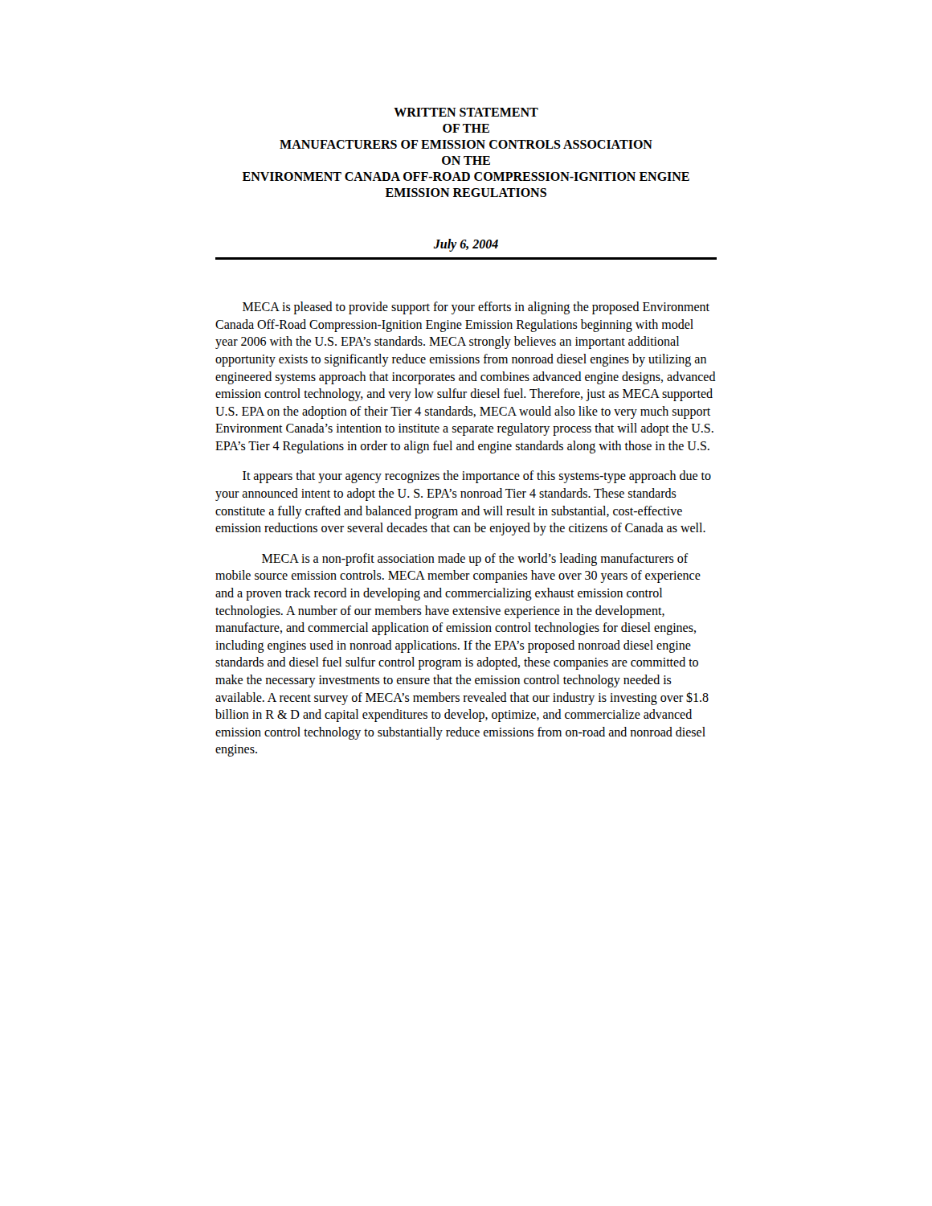Written Statement
of the
Manufacturers of Emission Controls Association
on the
Environment Canada Off-Road Compression-Ignition Engine
Emission Regulations
July 6, 2004
MECA is pleased to provide support for your efforts in aligning the proposed Environment Canada Off-Road Compression-Ignition Engine Emission Regulations beginning with model year 2006 with the U.S. EPA’s standards. MECA strongly believes an important additional opportunity exists to significantly reduce emissions from nonroad diesel engines by utilizing an engineered systems approach that incorporates and combines advanced engine designs, advanced emission control technology, and very low sulfur diesel fuel. Therefore, just as MECA supported U.S. EPA on the adoption of their Tier 4 standards, MECA would also like to very much support Environment Canada’s intention to institute a separate regulatory process that will adopt the U.S. EPA’s Tier 4 Regulations in order to align fuel and engine standards along with those in the U.S.
It appears that your agency recognizes the importance of this systems-type approach due to your announced intent to adopt the U. S. EPA’s nonroad Tier 4 standards. These standards constitute a fully crafted and balanced program and will result in substantial, cost-effective emission reductions over several decades that can be enjoyed by the citizens of Canada as well.
MECA is a non-profit association made up of the world’s leading manufacturers of mobile source emission controls. MECA member companies have over 30 years of experience and a proven track record in developing and commercializing exhaust emission control technologies. A number of our members have extensive experience in the development, manufacture, and commercial application of emission control technologies for diesel engines, including engines used in nonroad applications. If the EPA’s proposed nonroad diesel engine standards and diesel fuel sulfur control program is adopted, these companies are committed to make the necessary investments to ensure that the emission control technology needed is available. A recent survey of MECA’s members revealed that our industry is investing over $1.8 billion in R & D and capital expenditures to develop, optimize, and commercialize advanced emission control technology to substantially reduce emissions from on-road and nonroad diesel engines.